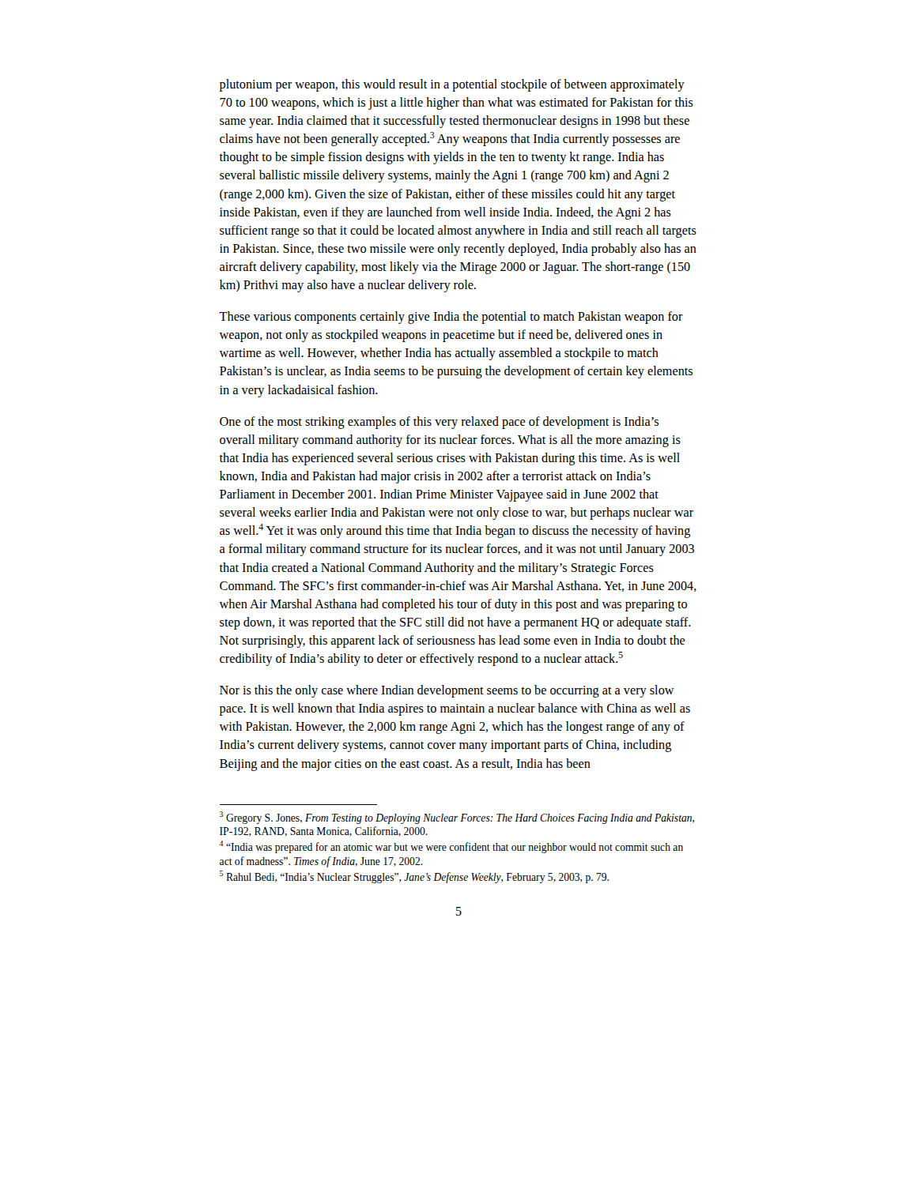plutonium per weapon, this would result in a potential stockpile of between approximately 70 to 100 weapons, which is just a little higher than what was estimated for Pakistan for this same year. India claimed that it successfully tested thermonuclear designs in 1998 but these claims have not been generally accepted.3 Any weapons that India currently possesses are thought to be simple fission designs with yields in the ten to twenty kt range. India has several ballistic missile delivery systems, mainly the Agni 1 (range 700 km) and Agni 2 (range 2,000 km). Given the size of Pakistan, either of these missiles could hit any target inside Pakistan, even if they are launched from well inside India. Indeed, the Agni 2 has sufficient range so that it could be located almost anywhere in India and still reach all targets in Pakistan. Since, these two missile were only recently deployed, India probably also has an aircraft delivery capability, most likely via the Mirage 2000 or Jaguar. The short-range (150 km) Prithvi may also have a nuclear delivery role.
These various components certainly give India the potential to match Pakistan weapon for weapon, not only as stockpiled weapons in peacetime but if need be, delivered ones in wartime as well. However, whether India has actually assembled a stockpile to match Pakistan’s is unclear, as India seems to be pursuing the development of certain key elements in a very lackadaisical fashion.
One of the most striking examples of this very relaxed pace of development is India’s overall military command authority for its nuclear forces. What is all the more amazing is that India has experienced several serious crises with Pakistan during this time. As is well known, India and Pakistan had major crisis in 2002 after a terrorist attack on India’s Parliament in December 2001. Indian Prime Minister Vajpayee said in June 2002 that several weeks earlier India and Pakistan were not only close to war, but perhaps nuclear war as well.4 Yet it was only around this time that India began to discuss the necessity of having a formal military command structure for its nuclear forces, and it was not until January 2003 that India created a National Command Authority and the military’s Strategic Forces Command. The SFC’s first commander-in-chief was Air Marshal Asthana. Yet, in June 2004, when Air Marshal Asthana had completed his tour of duty in this post and was preparing to step down, it was reported that the SFC still did not have a permanent HQ or adequate staff. Not surprisingly, this apparent lack of seriousness has lead some even in India to doubt the credibility of India’s ability to deter or effectively respond to a nuclear attack.5
Nor is this the only case where Indian development seems to be occurring at a very slow pace. It is well known that India aspires to maintain a nuclear balance with China as well as with Pakistan. However, the 2,000 km range Agni 2, which has the longest range of any of India’s current delivery systems, cannot cover many important parts of China, including Beijing and the major cities on the east coast. As a result, India has been
3 Gregory S. Jones, From Testing to Deploying Nuclear Forces: The Hard Choices Facing India and Pakistan, IP-192, RAND, Santa Monica, California, 2000.
4 “India was prepared for an atomic war but we were confident that our neighbor would not commit such an act of madness”. Times of India, June 17, 2002.
5 Rahul Bedi, “India’s Nuclear Struggles”, Jane’s Defense Weekly, February 5, 2003, p. 79.
5